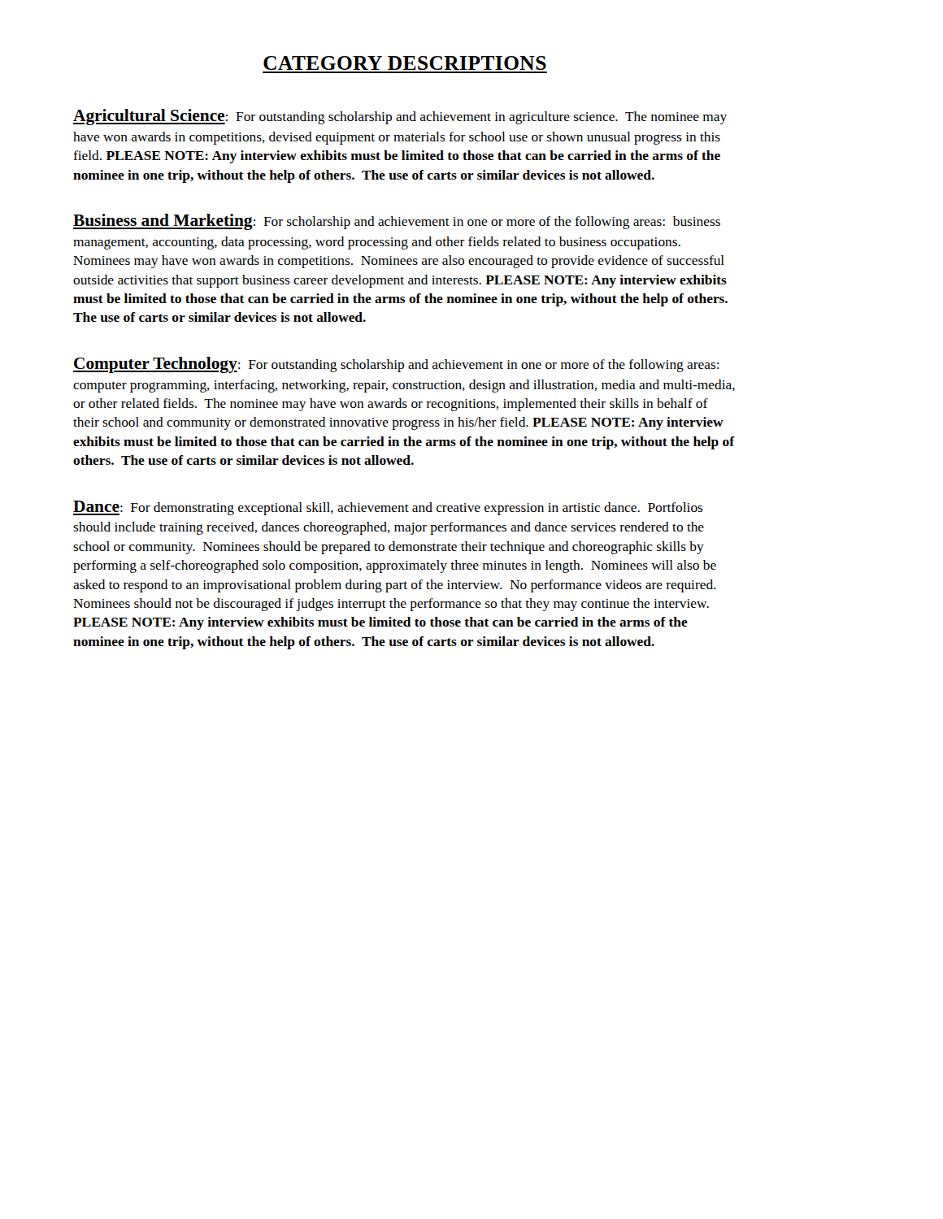CATEGORY DESCRIPTIONS
Agricultural Science: For outstanding scholarship and achievement in agriculture science. The nominee may have won awards in competitions, devised equipment or materials for school use or shown unusual progress in this field. PLEASE NOTE: Any interview exhibits must be limited to those that can be carried in the arms of the nominee in one trip, without the help of others. The use of carts or similar devices is not allowed.
Business and Marketing: For scholarship and achievement in one or more of the following areas: business management, accounting, data processing, word processing and other fields related to business occupations. Nominees may have won awards in competitions. Nominees are also encouraged to provide evidence of successful outside activities that support business career development and interests. PLEASE NOTE: Any interview exhibits must be limited to those that can be carried in the arms of the nominee in one trip, without the help of others. The use of carts or similar devices is not allowed.
Computer Technology: For outstanding scholarship and achievement in one or more of the following areas: computer programming, interfacing, networking, repair, construction, design and illustration, media and multi-media, or other related fields. The nominee may have won awards or recognitions, implemented their skills in behalf of their school and community or demonstrated innovative progress in his/her field. PLEASE NOTE: Any interview exhibits must be limited to those that can be carried in the arms of the nominee in one trip, without the help of others. The use of carts or similar devices is not allowed.
Dance: For demonstrating exceptional skill, achievement and creative expression in artistic dance. Portfolios should include training received, dances choreographed, major performances and dance services rendered to the school or community. Nominees should be prepared to demonstrate their technique and choreographic skills by performing a self-choreographed solo composition, approximately three minutes in length. Nominees will also be asked to respond to an improvisational problem during part of the interview. No performance videos are required. Nominees should not be discouraged if judges interrupt the performance so that they may continue the interview. PLEASE NOTE: Any interview exhibits must be limited to those that can be carried in the arms of the nominee in one trip, without the help of others. The use of carts or similar devices is not allowed.